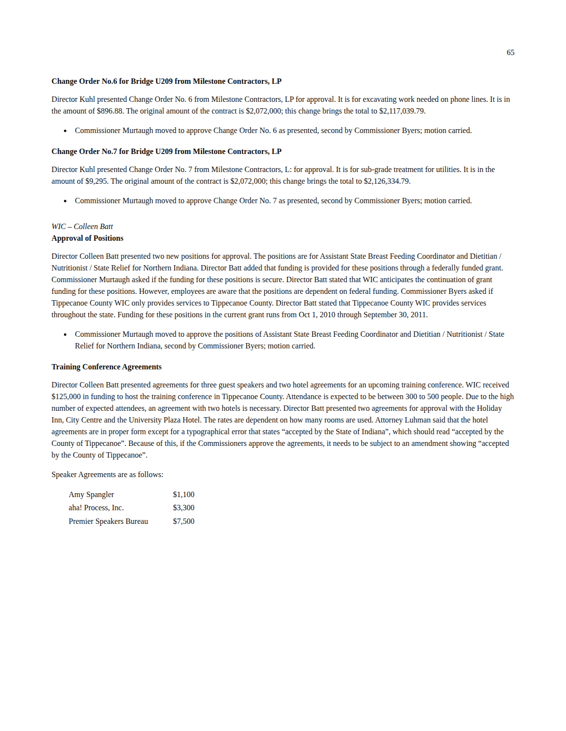65
Change Order No.6 for Bridge U209 from Milestone Contractors, LP
Director Kuhl presented Change Order No. 6 from Milestone Contractors, LP for approval. It is for excavating work needed on phone lines. It is in the amount of $896.88. The original amount of the contract is $2,072,000; this change brings the total to $2,117,039.79.
Commissioner Murtaugh moved to approve Change Order No. 6 as presented, second by Commissioner Byers; motion carried.
Change Order No.7 for Bridge U209 from Milestone Contractors, LP
Director Kuhl presented Change Order No. 7 from Milestone Contractors, L: for approval. It is for sub-grade treatment for utilities. It is in the amount of $9,295. The original amount of the contract is $2,072,000; this change brings the total to $2,126,334.79.
Commissioner Murtaugh moved to approve Change Order No. 7 as presented, second by Commissioner Byers; motion carried.
WIC – Colleen Batt
Approval of Positions
Director Colleen Batt presented two new positions for approval. The positions are for Assistant State Breast Feeding Coordinator and Dietitian / Nutritionist / State Relief for Northern Indiana. Director Batt added that funding is provided for these positions through a federally funded grant. Commissioner Murtaugh asked if the funding for these positions is secure. Director Batt stated that WIC anticipates the continuation of grant funding for these positions. However, employees are aware that the positions are dependent on federal funding. Commissioner Byers asked if Tippecanoe County WIC only provides services to Tippecanoe County. Director Batt stated that Tippecanoe County WIC provides services throughout the state. Funding for these positions in the current grant runs from Oct 1, 2010 through September 30, 2011.
Commissioner Murtaugh moved to approve the positions of Assistant State Breast Feeding Coordinator and Dietitian / Nutritionist / State Relief for Northern Indiana, second by Commissioner Byers; motion carried.
Training Conference Agreements
Director Colleen Batt presented agreements for three guest speakers and two hotel agreements for an upcoming training conference. WIC received $125,000 in funding to host the training conference in Tippecanoe County. Attendance is expected to be between 300 to 500 people. Due to the high number of expected attendees, an agreement with two hotels is necessary. Director Batt presented two agreements for approval with the Holiday Inn, City Centre and the University Plaza Hotel. The rates are dependent on how many rooms are used. Attorney Luhman said that the hotel agreements are in proper form except for a typographical error that states “accepted by the State of Indiana”, which should read “accepted by the County of Tippecanoe”. Because of this, if the Commissioners approve the agreements, it needs to be subject to an amendment showing “accepted by the County of Tippecanoe”.
Speaker Agreements are as follows:
| Amy Spangler | $1,100 |
| aha! Process, Inc. | $3,300 |
| Premier Speakers Bureau | $7,500 |